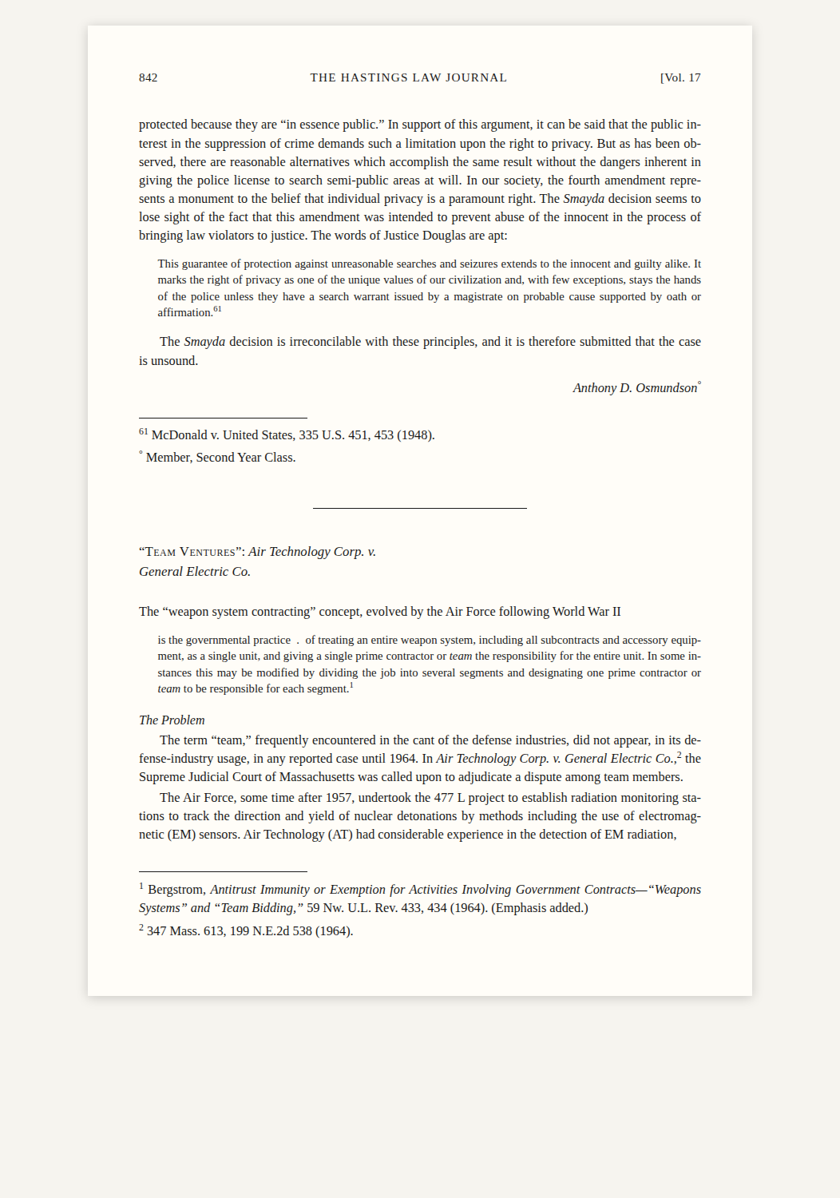842 The Hastings Law Journal [Vol. 17
protected because they are “in essence public.” In support of this argument, it can be said that the public interest in the suppression of crime demands such a limitation upon the right to privacy. But as has been observed, there are reasonable alternatives which accomplish the same result without the dangers inherent in giving the police license to search semi-public areas at will. In our society, the fourth amendment represents a monument to the belief that individual privacy is a paramount right. The Smayda decision seems to lose sight of the fact that this amendment was intended to prevent abuse of the innocent in the process of bringing law violators to justice. The words of Justice Douglas are apt:
This guarantee of protection against unreasonable searches and seizures extends to the innocent and guilty alike. It marks the right of privacy as one of the unique values of our civilization and, with few exceptions, stays the hands of the police unless they have a search warrant issued by a magistrate on probable cause supported by oath or affirmation.61
The Smayda decision is irreconcilable with these principles, and it is therefore submitted that the case is unsound.
Anthony D. Osmundson°
61 McDonald v. United States, 335 U.S. 451, 453 (1948).
° Member, Second Year Class.
“Team Ventures”: Air Technology Corp. v.
General Electric Co.
The “weapon system contracting” concept, evolved by the Air Force following World War II
is the governmental practice . of treating an entire weapon system, including all subcontracts and accessory equipment, as a single unit, and giving a single prime contractor or team the responsibility for the entire unit. In some instances this may be modified by dividing the job into several segments and designating one prime contractor or team to be responsible for each segment.1
The Problem
The term “team,” frequently encountered in the cant of the defense industries, did not appear, in its defense-industry usage, in any reported case until 1964. In Air Technology Corp. v. General Electric Co.,2 the Supreme Judicial Court of Massachusetts was called upon to adjudicate a dispute among team members.
The Air Force, some time after 1957, undertook the 477 L project to establish radiation monitoring stations to track the direction and yield of nuclear detonations by methods including the use of electromagnetic (EM) sensors. Air Technology (AT) had considerable experience in the detection of EM radiation,
1 Bergstrom, Antitrust Immunity or Exemption for Activities Involving Government Contracts—“Weapons Systems” and “Team Bidding,” 59 Nw. U.L. Rev. 433, 434 (1964). (Emphasis added.)
2 347 Mass. 613, 199 N.E.2d 538 (1964).